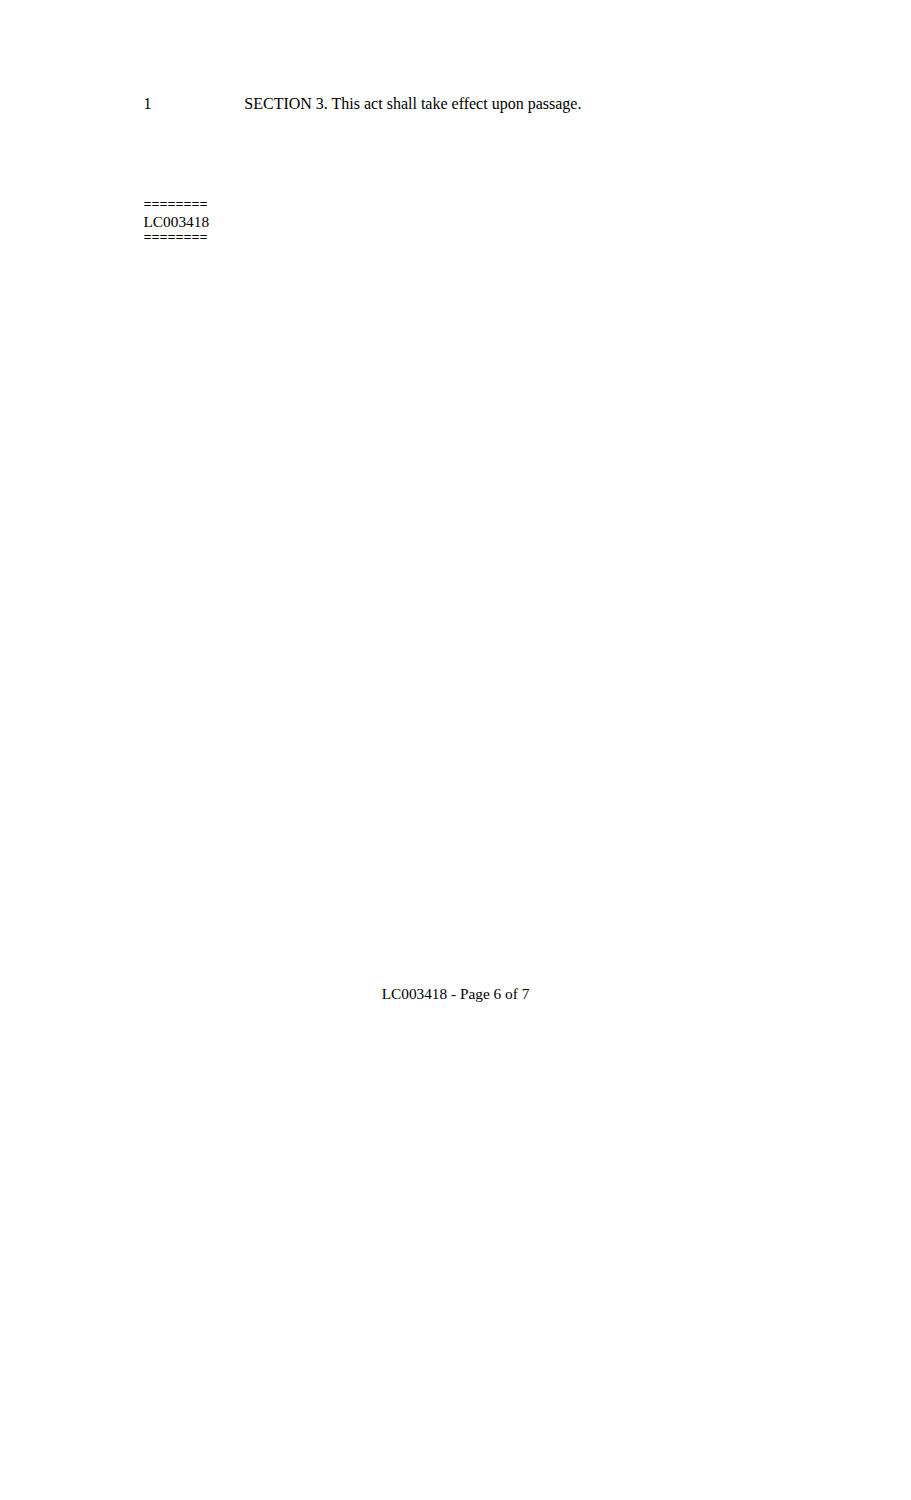1 SECTION 3. This act shall take effect upon passage.
========
LC003418
========
LC003418 - Page 6 of 7